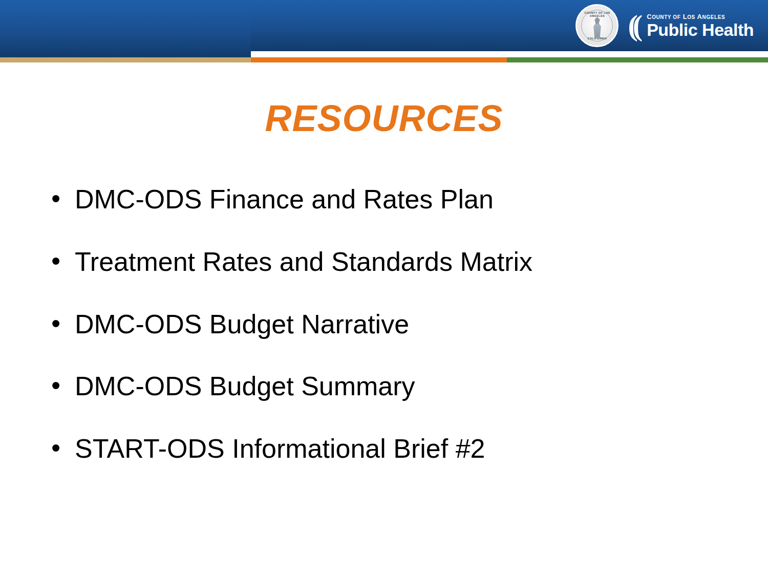County of Los Angeles
California
((
COUNTY OF LOS ANGELES
Public Health
RESOURCES
DMC-ODS Finance and Rates Plan
Treatment Rates and Standards Matrix
DMC-ODS Budget Narrative
DMC-ODS Budget Summary
START-ODS Informational Brief #2